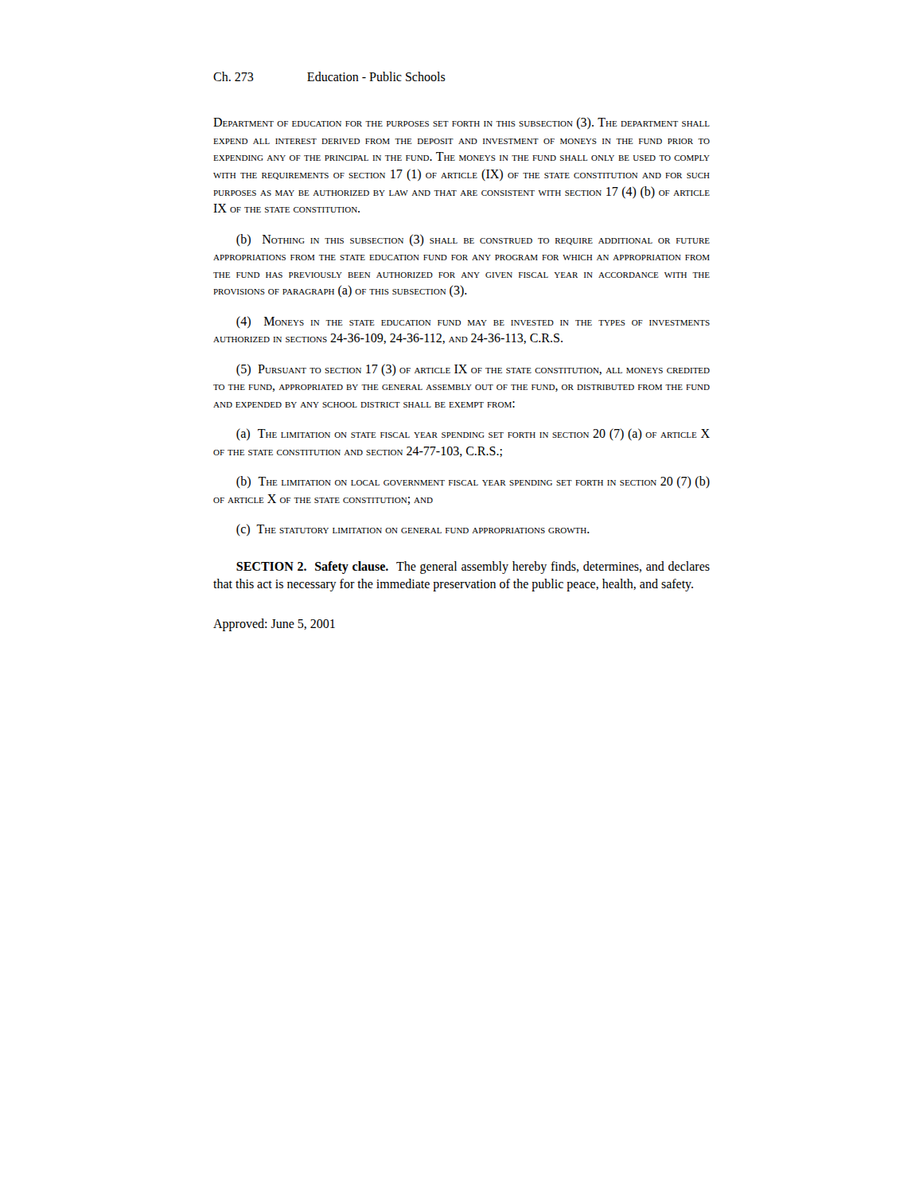Ch. 273 Education - Public Schools
Department of education for the purposes set forth in this subsection (3). The department shall expend all interest derived from the deposit and investment of moneys in the fund prior to expending any of the principal in the fund. The moneys in the fund shall only be used to comply with the requirements of section 17 (1) of article (IX) of the state constitution and for such purposes as may be authorized by law and that are consistent with section 17 (4) (b) of article IX of the state constitution.
(b) Nothing in this subsection (3) shall be construed to require additional or future appropriations from the state education fund for any program for which an appropriation from the fund has previously been authorized for any given fiscal year in accordance with the provisions of paragraph (a) of this subsection (3).
(4) Moneys in the state education fund may be invested in the types of investments authorized in sections 24-36-109, 24-36-112, and 24-36-113, C.R.S.
(5) Pursuant to section 17 (3) of article IX of the state constitution, all moneys credited to the fund, appropriated by the general assembly out of the fund, or distributed from the fund and expended by any school district shall be exempt from:
(a) The limitation on state fiscal year spending set forth in section 20 (7) (a) of article X of the state constitution and section 24-77-103, C.R.S.;
(b) The limitation on local government fiscal year spending set forth in section 20 (7) (b) of article X of the state constitution; and
(c) The statutory limitation on general fund appropriations growth.
SECTION 2. Safety clause. The general assembly hereby finds, determines, and declares that this act is necessary for the immediate preservation of the public peace, health, and safety.
Approved: June 5, 2001